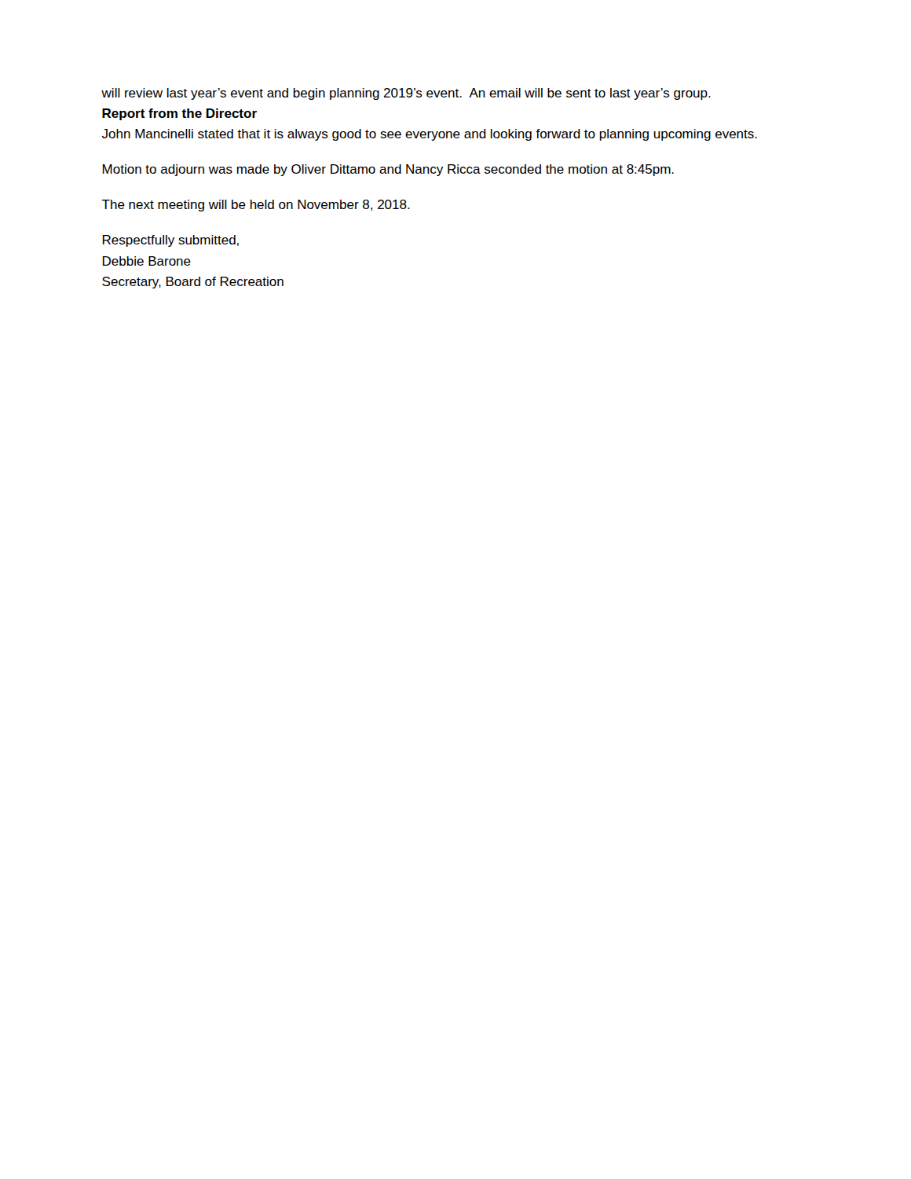will review last year’s event and begin planning 2019’s event. An email will be sent to last year’s group.
Report from the Director
John Mancinelli stated that it is always good to see everyone and looking forward to planning upcoming events.
Motion to adjourn was made by Oliver Dittamo and Nancy Ricca seconded the motion at 8:45pm.
The next meeting will be held on November 8, 2018.
Respectfully submitted,
Debbie Barone
Secretary, Board of Recreation